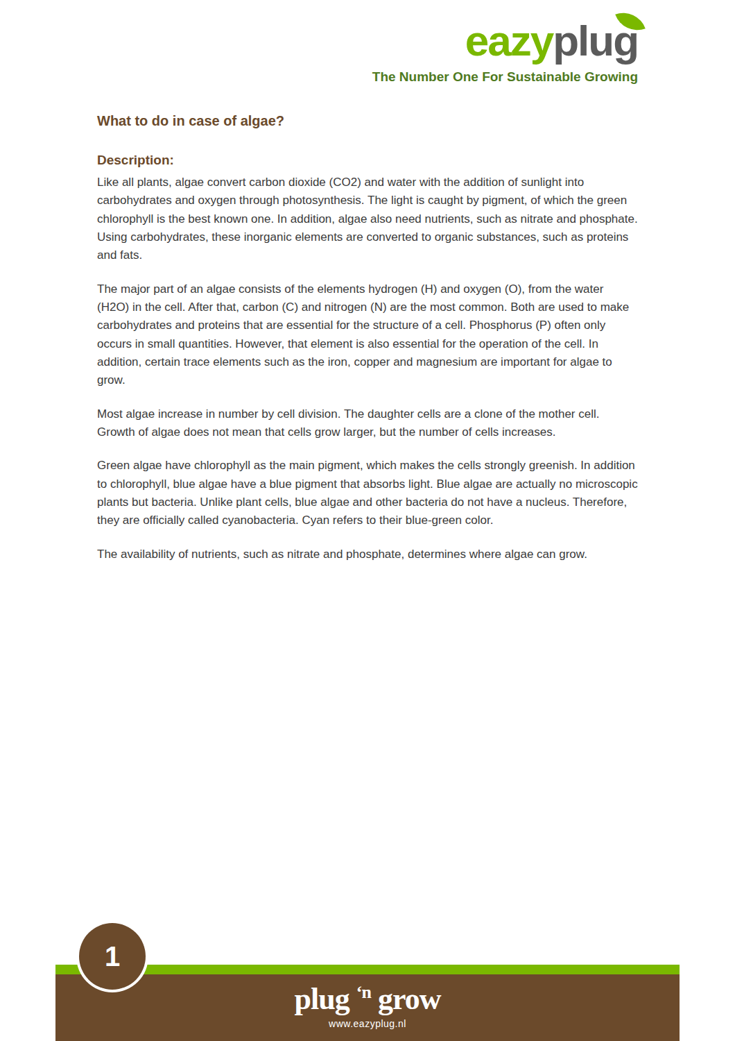eazy plug
The Number One For Sustainable Growing
What to do in case of algae?
Description:
Like all plants, algae convert carbon dioxide (CO2) and water with the addition of sunlight into carbohydrates and oxygen through photosynthesis. The light is caught by pigment, of which the green chlorophyll is the best known one. In addition, algae also need nutrients, such as nitrate and phosphate. Using carbohydrates, these inorganic elements are converted to organic substances, such as proteins and fats.
The major part of an algae consists of the elements hydrogen (H) and oxygen (O), from the water (H2O) in the cell. After that, carbon (C) and nitrogen (N) are the most common. Both are used to make carbohydrates and proteins that are essential for the structure of a cell. Phosphorus (P) often only occurs in small quantities. However, that element is also essential for the operation of the cell. In addition, certain trace elements such as the iron, copper and magnesium are important for algae to grow.
Most algae increase in number by cell division. The daughter cells are a clone of the mother cell. Growth of algae does not mean that cells grow larger, but the number of cells increases.
Green algae have chlorophyll as the main pigment, which makes the cells strongly greenish. In addition to chlorophyll, blue algae have a blue pigment that absorbs light. Blue algae are actually no microscopic plants but bacteria. Unlike plant cells, blue algae and other bacteria do not have a nucleus. Therefore, they are officially called cyanobacteria. Cyan refers to their blue-green color.
The availability of nutrients, such as nitrate and phosphate, determines where algae can grow.
1
plug ‘n grow
www.eazyplug.nl